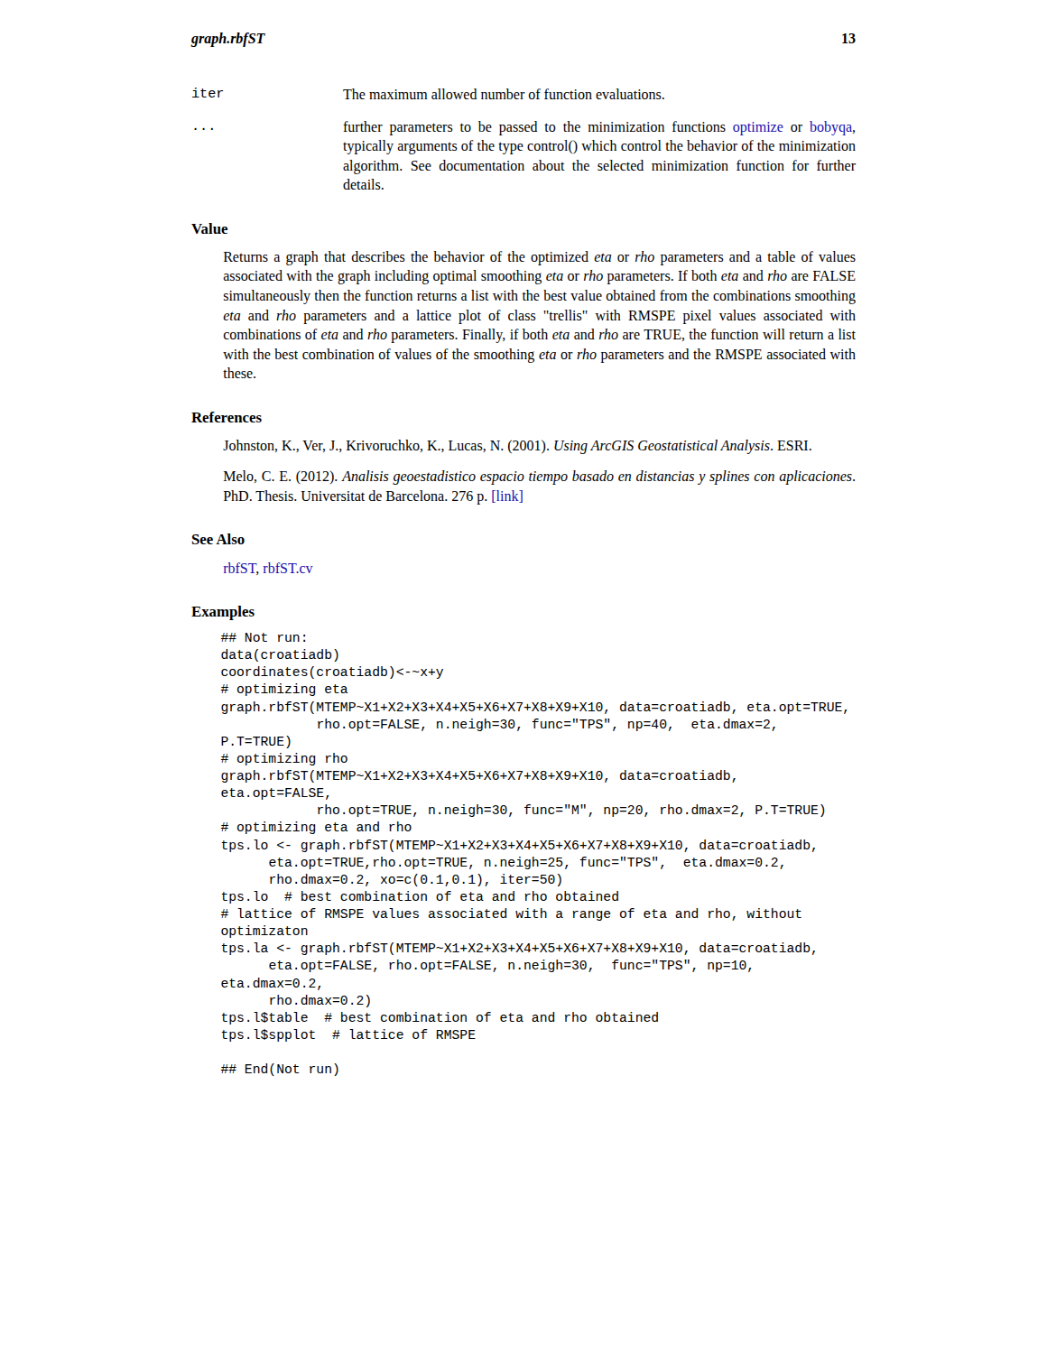graph.rbfST 13
iter
The maximum allowed number of function evaluations.
...
further parameters to be passed to the minimization functions optimize or bobyqa, typically arguments of the type control() which control the behavior of the minimization algorithm. See documentation about the selected minimization function for further details.
Value
Returns a graph that describes the behavior of the optimized eta or rho parameters and a table of values associated with the graph including optimal smoothing eta or rho parameters. If both eta and rho are FALSE simultaneously then the function returns a list with the best value obtained from the combinations smoothing eta and rho parameters and a lattice plot of class "trellis" with RMSPE pixel values associated with combinations of eta and rho parameters. Finally, if both eta and rho are TRUE, the function will return a list with the best combination of values of the smoothing eta or rho parameters and the RMSPE associated with these.
References
Johnston, K., Ver, J., Krivoruchko, K., Lucas, N. (2001). Using ArcGIS Geostatistical Analysis. ESRI.
Melo, C. E. (2012). Analisis geoestadistico espacio tiempo basado en distancias y splines con aplicaciones. PhD. Thesis. Universitat de Barcelona. 276 p. [link]
See Also
rbfST, rbfST.cv
Examples
## Not run: 
data(croatiadb)
coordinates(croatiadb)<-~x+y
# optimizing eta
graph.rbfST(MTEMP~X1+X2+X3+X4+X5+X6+X7+X8+X9+X10, data=croatiadb, eta.opt=TRUE,
            rho.opt=FALSE, n.neigh=30, func="TPS", np=40,  eta.dmax=2, P.T=TRUE)
# optimizing rho
graph.rbfST(MTEMP~X1+X2+X3+X4+X5+X6+X7+X8+X9+X10, data=croatiadb, eta.opt=FALSE,
            rho.opt=TRUE, n.neigh=30, func="M", np=20, rho.dmax=2, P.T=TRUE)
# optimizing eta and rho
tps.lo <- graph.rbfST(MTEMP~X1+X2+X3+X4+X5+X6+X7+X8+X9+X10, data=croatiadb,
      eta.opt=TRUE,rho.opt=TRUE, n.neigh=25, func="TPS",  eta.dmax=0.2,
      rho.dmax=0.2, xo=c(0.1,0.1), iter=50)
tps.lo  # best combination of eta and rho obtained
# lattice of RMSPE values associated with a range of eta and rho, without optimizaton
tps.la <- graph.rbfST(MTEMP~X1+X2+X3+X4+X5+X6+X7+X8+X9+X10, data=croatiadb,
      eta.opt=FALSE, rho.opt=FALSE, n.neigh=30,  func="TPS", np=10,  eta.dmax=0.2,
      rho.dmax=0.2)
tps.l$table  # best combination of eta and rho obtained
tps.l$spplot  # lattice of RMSPE

## End(Not run)